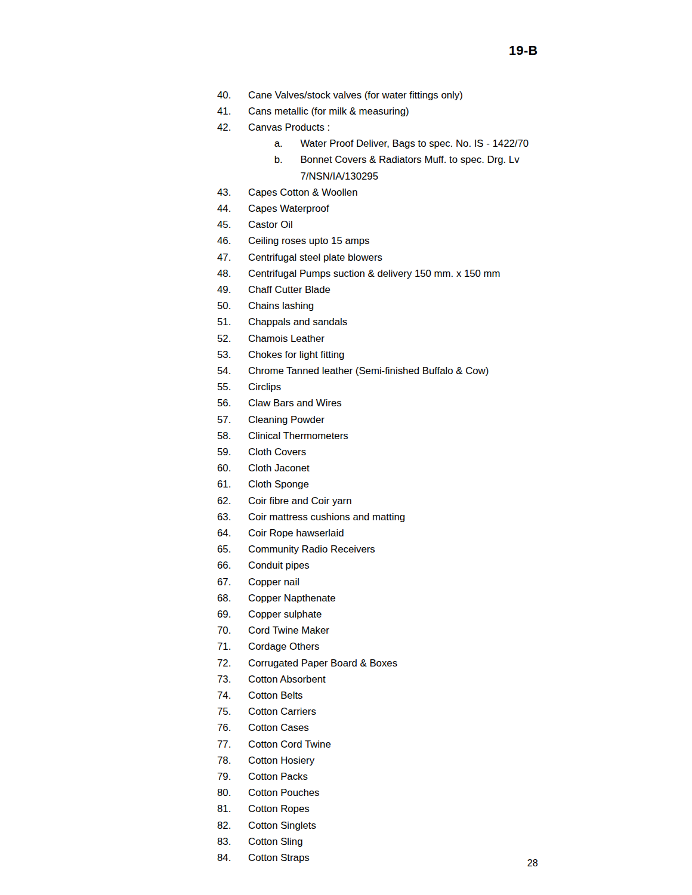19-B
40. Cane Valves/stock valves (for water fittings only)
41. Cans metallic (for milk & measuring)
42. Canvas Products :
a. Water Proof Deliver, Bags to spec. No. IS - 1422/70
b. Bonnet Covers & Radiators Muff. to spec. Drg. Lv
7/NSN/IA/130295
43. Capes Cotton & Woollen
44. Capes Waterproof
45. Castor Oil
46. Ceiling roses upto 15 amps
47. Centrifugal steel plate blowers
48. Centrifugal Pumps suction & delivery 150 mm. x 150 mm
49. Chaff Cutter Blade
50. Chains lashing
51. Chappals and sandals
52. Chamois Leather
53. Chokes for light fitting
54. Chrome Tanned leather (Semi-finished Buffalo & Cow)
55. Circlips
56. Claw Bars and Wires
57. Cleaning Powder
58. Clinical Thermometers
59. Cloth Covers
60. Cloth Jaconet
61. Cloth Sponge
62. Coir fibre and Coir yarn
63. Coir mattress cushions and matting
64. Coir Rope hawserlaid
65. Community Radio Receivers
66. Conduit pipes
67. Copper nail
68. Copper Napthenate
69. Copper sulphate
70. Cord Twine Maker
71. Cordage Others
72. Corrugated Paper Board & Boxes
73. Cotton Absorbent
74. Cotton Belts
75. Cotton Carriers
76. Cotton Cases
77. Cotton Cord Twine
78. Cotton Hosiery
79. Cotton Packs
80. Cotton Pouches
81. Cotton Ropes
82. Cotton Singlets
83. Cotton Sling
84. Cotton Straps
28